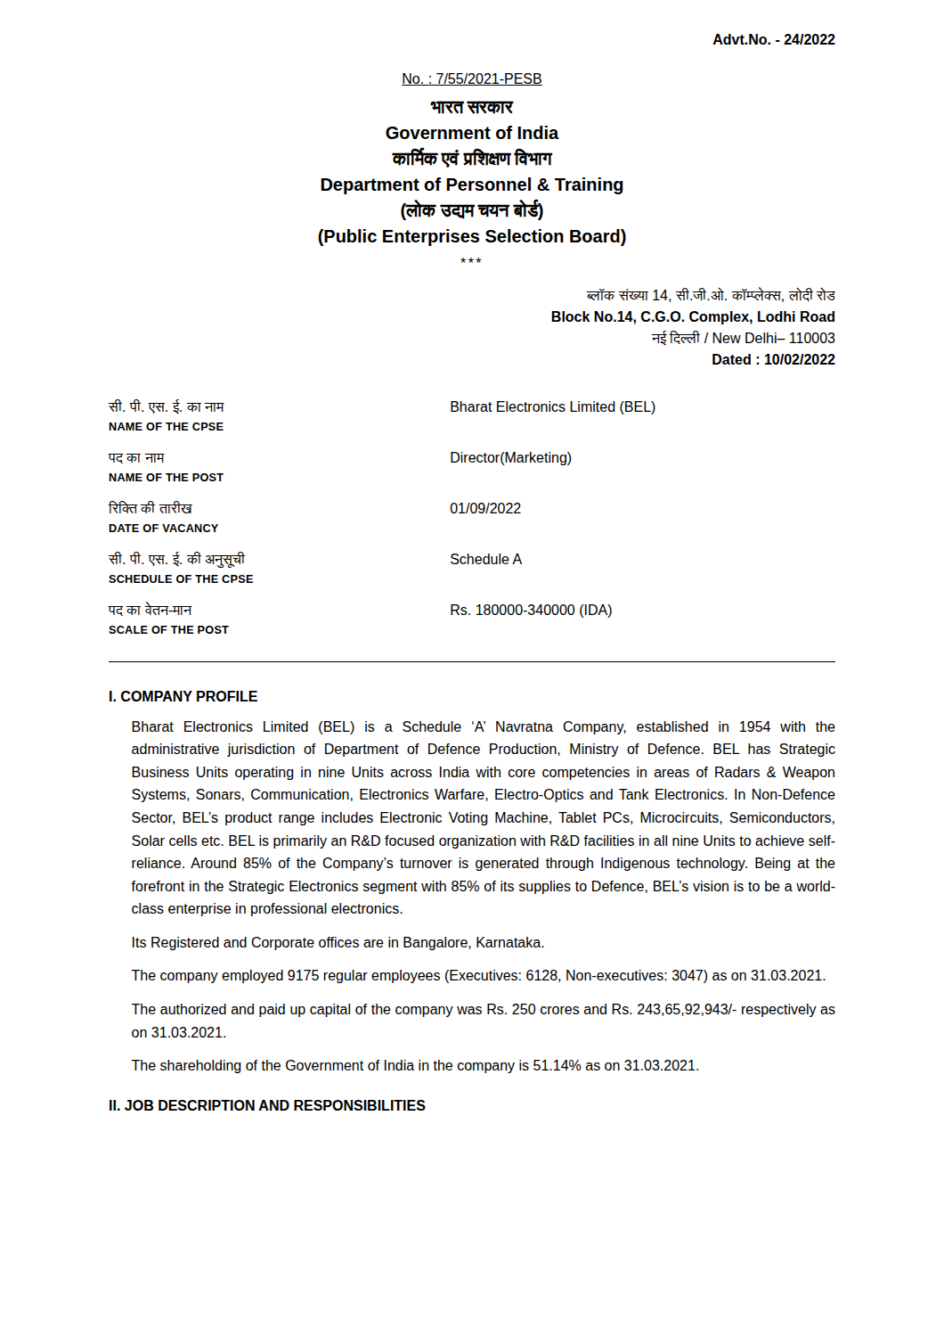Advt.No. - 24/2022
No. : 7/55/2021-PESB
भारत सरकार
Government of India
कार्मिक एवं प्रशिक्षण विभाग
Department of Personnel & Training
(लोक उद्यम चयन बोर्ड)
(Public Enterprises Selection Board)
***
ब्लॉक संख्या 14, सी.जी.ओ. कॉम्प्लेक्स, लोदी रोड
Block No.14, C.G.O. Complex, Lodhi Road
नई दिल्ली / New Delhi– 110003
Dated : 10/02/2022
| सी. पी. एस. ई. का नाम NAME OF THE CPSE | Bharat Electronics Limited (BEL) |
| पद का नाम NAME OF THE POST | Director(Marketing) |
| रिक्ति की तारीख DATE OF VACANCY | 01/09/2022 |
| सी. पी. एस. ई. की अनुसूची SCHEDULE OF THE CPSE | Schedule A |
| पद का वेतन-मान SCALE OF THE POST | Rs. 180000-340000 (IDA) |
I. COMPANY PROFILE
Bharat Electronics Limited (BEL) is a Schedule ‘A’ Navratna Company, established in 1954 with the administrative jurisdiction of Department of Defence Production, Ministry of Defence. BEL has Strategic Business Units operating in nine Units across India with core competencies in areas of Radars & Weapon Systems, Sonars, Communication, Electronics Warfare, Electro-Optics and Tank Electronics. In Non-Defence Sector, BEL’s product range includes Electronic Voting Machine, Tablet PCs, Microcircuits, Semiconductors, Solar cells etc. BEL is primarily an R&D focused organization with R&D facilities in all nine Units to achieve self-reliance. Around 85% of the Company’s turnover is generated through Indigenous technology. Being at the forefront in the Strategic Electronics segment with 85% of its supplies to Defence, BEL’s vision is to be a world-class enterprise in professional electronics.
Its Registered and Corporate offices are in Bangalore, Karnataka.
The company employed 9175 regular employees (Executives: 6128, Non-executives: 3047) as on 31.03.2021.
The authorized and paid up capital of the company was Rs. 250 crores and Rs. 243,65,92,943/- respectively as on 31.03.2021.
The shareholding of the Government of India in the company is 51.14% as on 31.03.2021.
II. JOB DESCRIPTION AND RESPONSIBILITIES